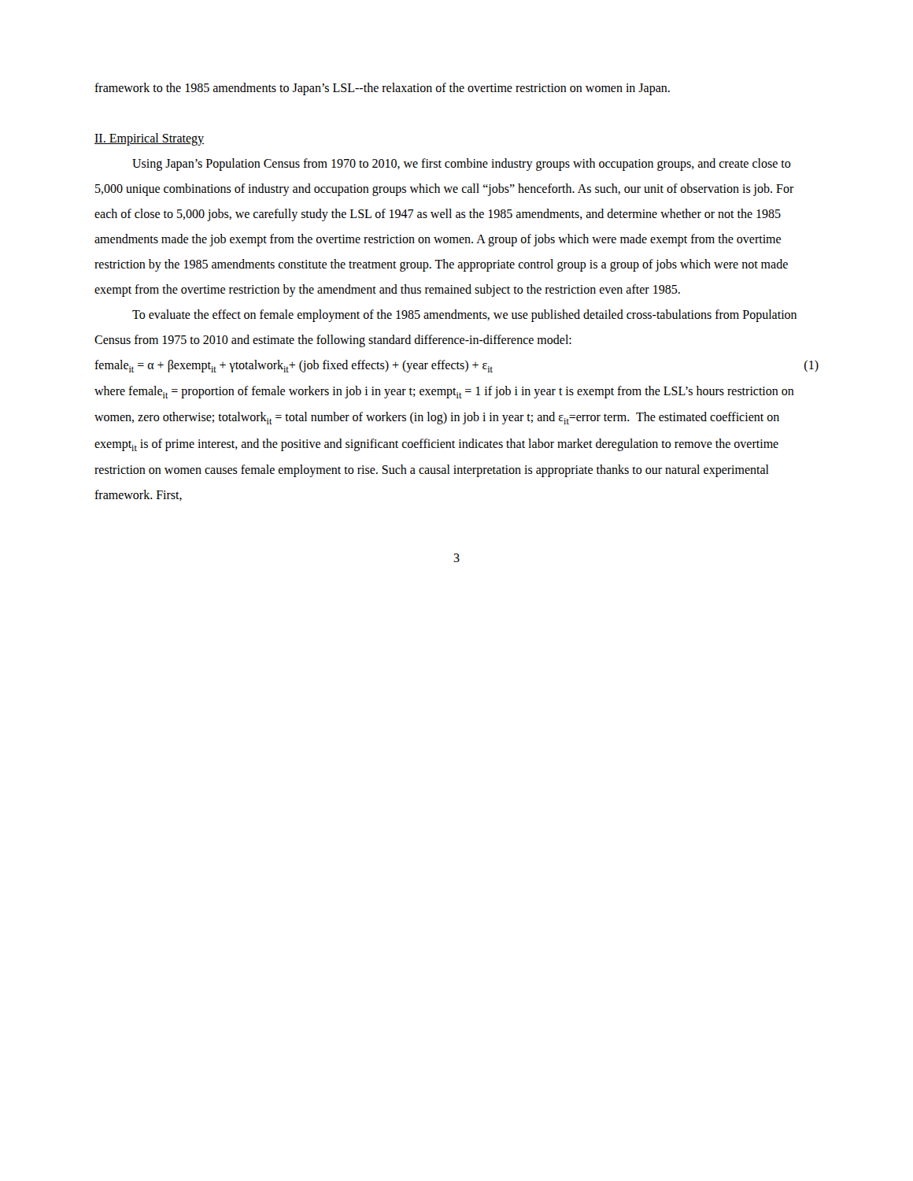framework to the 1985 amendments to Japan’s LSL--the relaxation of the overtime restriction on women in Japan.
II. Empirical Strategy
Using Japan’s Population Census from 1970 to 2010, we first combine industry groups with occupation groups, and create close to 5,000 unique combinations of industry and occupation groups which we call “jobs” henceforth. As such, our unit of observation is job. For each of close to 5,000 jobs, we carefully study the LSL of 1947 as well as the 1985 amendments, and determine whether or not the 1985 amendments made the job exempt from the overtime restriction on women. A group of jobs which were made exempt from the overtime restriction by the 1985 amendments constitute the treatment group. The appropriate control group is a group of jobs which were not made exempt from the overtime restriction by the amendment and thus remained subject to the restriction even after 1985.
To evaluate the effect on female employment of the 1985 amendments, we use published detailed cross-tabulations from Population Census from 1975 to 2010 and estimate the following standard difference-in-difference model:
femaleit = α + βexemptit + γtotalworkit+ (job fixed effects) + (year effects) + εit(1)
where femaleit = proportion of female workers in job i in year t; exemptit = 1 if job i in year t is exempt from the LSL’s hours restriction on women, zero otherwise; totalworkit = total number of workers (in log) in job i in year t; and εit=error term. The estimated coefficient on exemptit is of prime interest, and the positive and significant coefficient indicates that labor market deregulation to remove the overtime restriction on women causes female employment to rise. Such a causal interpretation is appropriate thanks to our natural experimental framework. First,
3